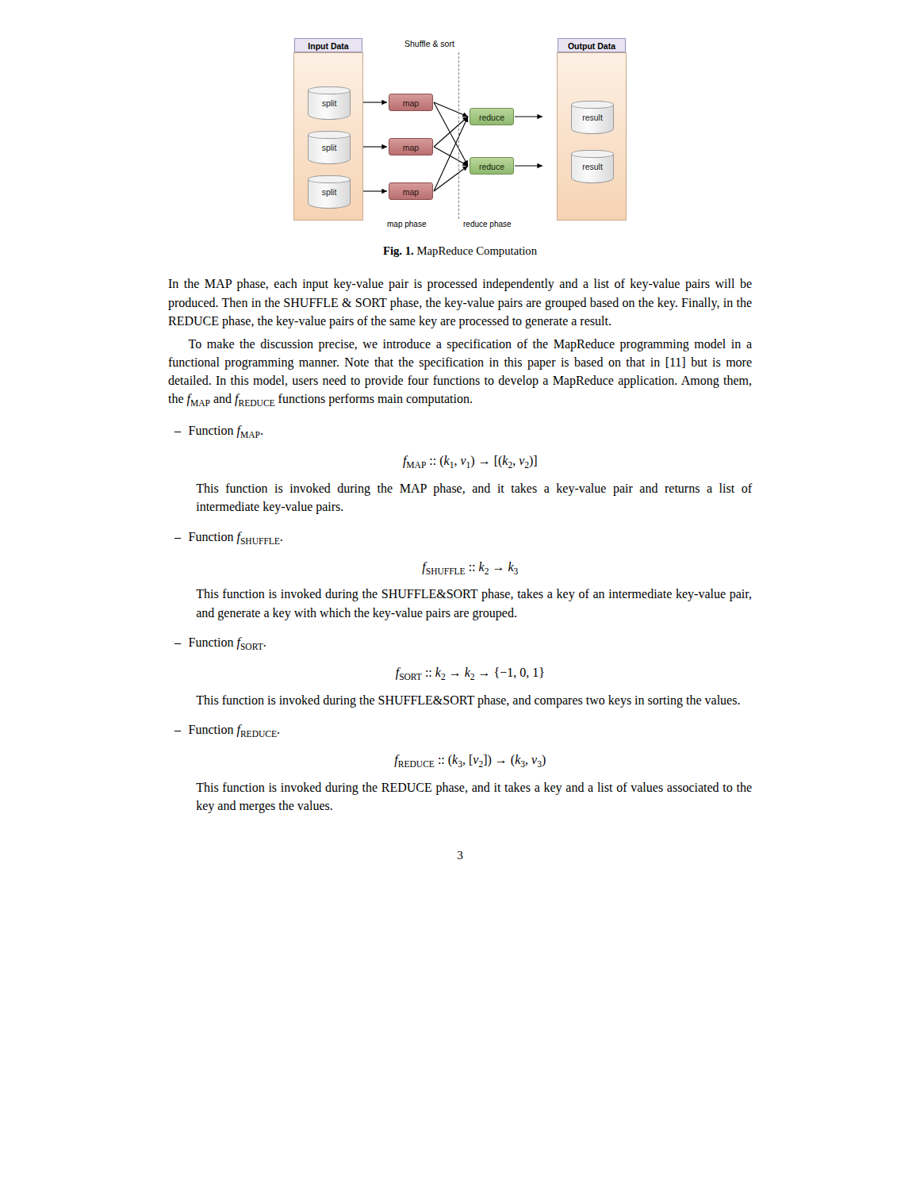Input Data
split
split
split
Shuffle & sort
map
map
map
reduce
reduce
Output Data
result
result
map phase
reduce phase
Fig. 1. MapReduce Computation
In the MAP phase, each input key-value pair is processed independently and a list of key-value pairs will be produced. Then in the SHUFFLE & SORT phase, the key-value pairs are grouped based on the key. Finally, in the REDUCE phase, the key-value pairs of the same key are processed to generate a result.
To make the discussion precise, we introduce a specification of the MapReduce programming model in a functional programming manner. Note that the specification in this paper is based on that in [11] but is more detailed. In this model, users need to provide four functions to develop a MapReduce application. Among them, the fMAP and fREDUCE functions performs main computation.
Function fMAP.
fMAP :: (k1, v1) → [(k2, v2)]
This function is invoked during the MAP phase, and it takes a key-value pair and returns a list of intermediate key-value pairs.
Function fSHUFFLE.
fSHUFFLE :: k2 → k3
This function is invoked during the SHUFFLE&SORT phase, takes a key of an intermediate key-value pair, and generate a key with which the key-value pairs are grouped.
Function fSORT.
fSORT :: k2 → k2 → {−1, 0, 1}
This function is invoked during the SHUFFLE&SORT phase, and compares two keys in sorting the values.
Function fREDUCE.
fREDUCE :: (k3, [v2]) → (k3, v3)
This function is invoked during the REDUCE phase, and it takes a key and a list of values associated to the key and merges the values.
3